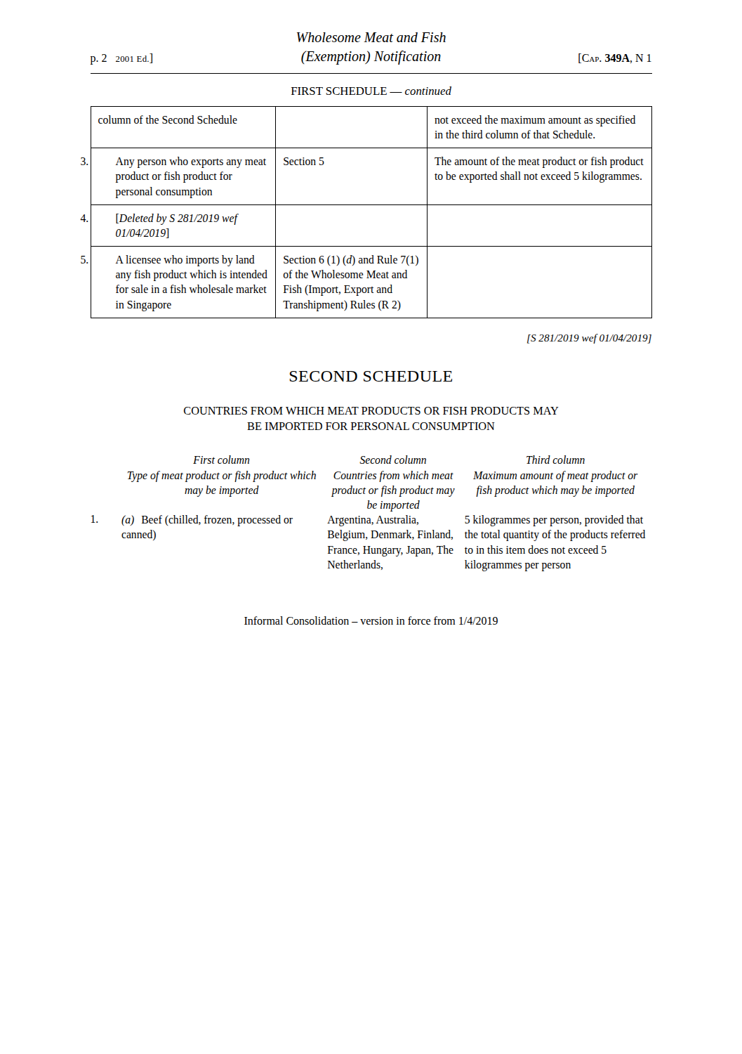Wholesome Meat and Fish
(Exemption) Notification
p. 2 2001 Ed.]
[Cap. 349A, N 1
FIRST SCHEDULE — continued
| column of the Second Schedule | | not exceed the maximum amount as specified in the third column of that Schedule. |
| 3. Any person who exports any meat product or fish product for personal consumption | Section 5 | The amount of the meat product or fish product to be exported shall not exceed 5 kilogrammes. |
| 4. [ Deleted by S 281/2019 wef 01/04/2019 ] | | |
| 5. A licensee who imports by land any fish product which is intended for sale in a fish wholesale market in Singapore | Section 6 (1) ( d ) and Rule 7(1) of the Wholesome Meat and Fish (Import, Export and Transhipment) Rules (R 2) | |
[S 281/2019 wef 01/04/2019]
SECOND SCHEDULE
COUNTRIES FROM WHICH MEAT PRODUCTS OR FISH PRODUCTS MAY
BE IMPORTED FOR PERSONAL CONSUMPTION
| | First column | Second column | Third column |
| | Type of meat product or fish product which may be imported | Countries from which meat product or fish product may be imported | Maximum amount of meat product or fish product which may be imported |
| 1. | (a) Beef (chilled, frozen, processed or canned) | Argentina, Australia, Belgium, Denmark, Finland, France, Hungary, Japan, The Netherlands, | 5 kilogrammes per person, provided that the total quantity of the products referred to in this item does not exceed 5 kilogrammes per person |
Informal Consolidation – version in force from 1/4/2019